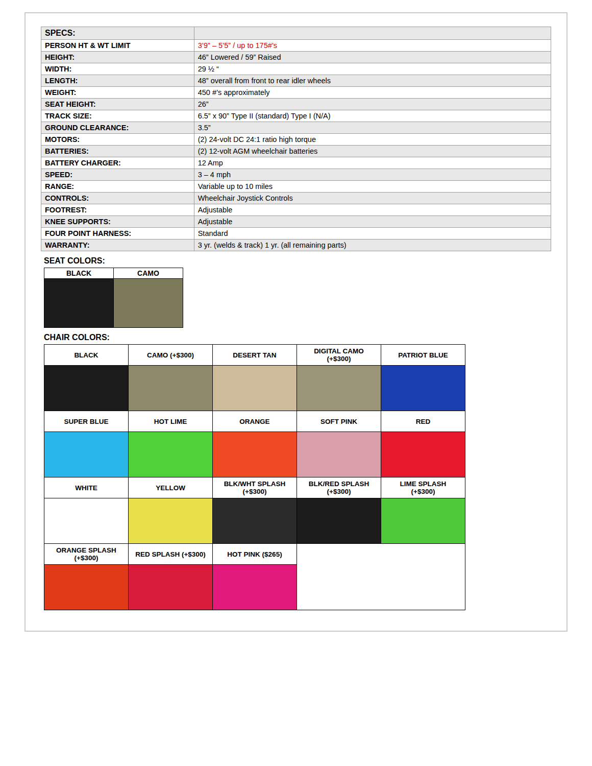| SPECS: | |
| PERSON HT & WT LIMIT | 3’9” – 5’5” / up to 175#’s |
| HEIGHT: | 46” Lowered / 59” Raised |
| WIDTH: | 29 ½ “ |
| LENGTH: | 48” overall from front to rear idler wheels |
| WEIGHT: | 450 #’s approximately |
| SEAT HEIGHT: | 26” |
| TRACK SIZE: | 6.5” x 90” Type II (standard) Type I (N/A) |
| GROUND CLEARANCE: | 3.5” |
| MOTORS: | (2) 24-volt DC 24:1 ratio high torque |
| BATTERIES: | (2) 12-volt AGM wheelchair batteries |
| BATTERY CHARGER: | 12 Amp |
| SPEED: | 3 – 4 mph |
| RANGE: | Variable up to 10 miles |
| CONTROLS: | Wheelchair Joystick Controls |
| FOOTREST: | Adjustable |
| KNEE SUPPORTS: | Adjustable |
| FOUR POINT HARNESS: | Standard |
| WARRANTY: | 3 yr. (welds & track) 1 yr. (all remaining parts) |
SEAT COLORS:
| BLACK | CAMO |
CHAIR COLORS:
| BLACK | CAMO (+$300) | DESERT TAN | DIGITAL CAMO (+$300) | PATRIOT BLUE |
| SUPER BLUE | HOT LIME | ORANGE | SOFT PINK | RED |
| WHITE | YELLOW | BLK/WHT SPLASH (+$300) | BLK/RED SPLASH (+$300) | LIME SPLASH (+$300) |
| ORANGE SPLASH (+$300) | RED SPLASH (+$300) | HOT PINK ($265) | | |